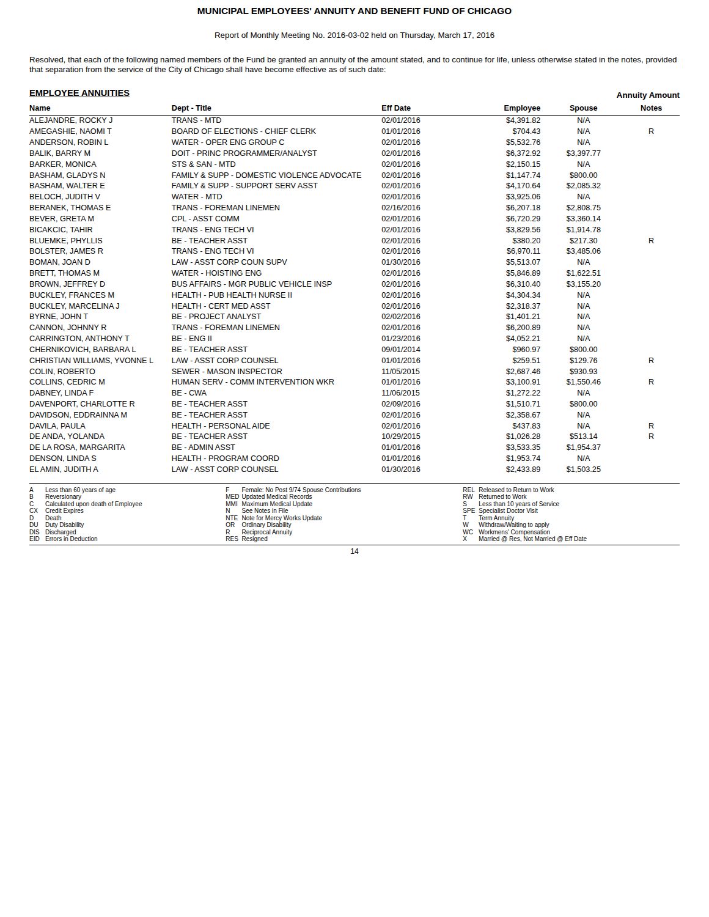MUNICIPAL EMPLOYEES' ANNUITY AND BENEFIT FUND OF CHICAGO
Report of Monthly Meeting No. 2016-03-02 held on Thursday, March 17, 2016
Resolved, that each of the following named members of the Fund be granted an annuity of the amount stated, and to continue for life, unless otherwise stated in the notes, provided that separation from the service of the City of Chicago shall have become effective as of such date:
EMPLOYEE ANNUITIES
Annuity Amount
| Name | Dept - Title | Eff Date | Employee | Spouse | Notes |
| --- | --- | --- | --- | --- | --- |
| ALEJANDRE, ROCKY J | TRANS - MTD | 02/01/2016 | $4,391.82 | N/A | |
| AMEGASHIE, NAOMI T | BOARD OF ELECTIONS - CHIEF CLERK | 01/01/2016 | $704.43 | N/A | R |
| ANDERSON, ROBIN L | WATER - OPER ENG GROUP C | 02/01/2016 | $5,532.76 | N/A | |
| BALIK, BARRY M | DOIT - PRINC PROGRAMMER/ANALYST | 02/01/2016 | $6,372.92 | $3,397.77 | |
| BARKER, MONICA | STS & SAN - MTD | 02/01/2016 | $2,150.15 | N/A | |
| BASHAM, GLADYS N | FAMILY & SUPP - DOMESTIC VIOLENCE ADVOCATE | 02/01/2016 | $1,147.74 | $800.00 | |
| BASHAM, WALTER E | FAMILY & SUPP - SUPPORT SERV ASST | 02/01/2016 | $4,170.64 | $2,085.32 | |
| BELOCH, JUDITH V | WATER - MTD | 02/01/2016 | $3,925.06 | N/A | |
| BERANEK, THOMAS E | TRANS - FOREMAN LINEMEN | 02/16/2016 | $6,207.18 | $2,808.75 | |
| BEVER, GRETA M | CPL - ASST COMM | 02/01/2016 | $6,720.29 | $3,360.14 | |
| BICAKCIC, TAHIR | TRANS - ENG TECH VI | 02/01/2016 | $3,829.56 | $1,914.78 | |
| BLUEMKE, PHYLLIS | BE - TEACHER ASST | 02/01/2016 | $380.20 | $217.30 | R |
| BOLSTER, JAMES R | TRANS - ENG TECH VI | 02/01/2016 | $6,970.11 | $3,485.06 | |
| BOMAN, JOAN D | LAW - ASST CORP COUN SUPV | 01/30/2016 | $5,513.07 | N/A | |
| BRETT, THOMAS M | WATER - HOISTING ENG | 02/01/2016 | $5,846.89 | $1,622.51 | |
| BROWN, JEFFREY D | BUS AFFAIRS - MGR PUBLIC VEHICLE INSP | 02/01/2016 | $6,310.40 | $3,155.20 | |
| BUCKLEY, FRANCES M | HEALTH - PUB HEALTH NURSE II | 02/01/2016 | $4,304.34 | N/A | |
| BUCKLEY, MARCELINA J | HEALTH - CERT MED ASST | 02/01/2016 | $2,318.37 | N/A | |
| BYRNE, JOHN T | BE - PROJECT ANALYST | 02/02/2016 | $1,401.21 | N/A | |
| CANNON, JOHNNY R | TRANS - FOREMAN LINEMEN | 02/01/2016 | $6,200.89 | N/A | |
| CARRINGTON, ANTHONY T | BE - ENG II | 01/23/2016 | $4,052.21 | N/A | |
| CHERNIKOVICH, BARBARA L | BE - TEACHER ASST | 09/01/2014 | $960.97 | $800.00 | |
| CHRISTIAN WILLIAMS, YVONNE L | LAW - ASST CORP COUNSEL | 01/01/2016 | $259.51 | $129.76 | R |
| COLIN, ROBERTO | SEWER - MASON INSPECTOR | 11/05/2015 | $2,687.46 | $930.93 | |
| COLLINS, CEDRIC M | HUMAN SERV - COMM INTERVENTION WKR | 01/01/2016 | $3,100.91 | $1,550.46 | R |
| DABNEY, LINDA F | BE - CWA | 11/06/2015 | $1,272.22 | N/A | |
| DAVENPORT, CHARLOTTE R | BE - TEACHER ASST | 02/09/2016 | $1,510.71 | $800.00 | |
| DAVIDSON, EDDRAINNA M | BE - TEACHER ASST | 02/01/2016 | $2,358.67 | N/A | |
| DAVILA, PAULA | HEALTH - PERSONAL AIDE | 02/01/2016 | $437.83 | N/A | R |
| DE ANDA, YOLANDA | BE - TEACHER ASST | 10/29/2015 | $1,026.28 | $513.14 | R |
| DE LA ROSA, MARGARITA | BE - ADMIN ASST | 01/01/2016 | $3,533.35 | $1,954.37 | |
| DENSON, LINDA S | HEALTH - PROGRAM COORD | 01/01/2016 | $1,953.74 | N/A | |
| EL AMIN, JUDITH A | LAW - ASST CORP COUNSEL | 01/30/2016 | $2,433.89 | $1,503.25 | |
| A | Less than 60 years of age | F | Female: No Post 9/74 Spouse Contributions | REL | Released to Return to Work |
| B | Reversionary | MED | Updated Medical Records | RW | Returned to Work |
| C | Calculated upon death of Employee | MMI | Maximum Medical Update | S | Less than 10 years of Service |
| CX | Credit Expires | N | See Notes in File | SPE | Specialist Doctor Visit |
| D | Death | NTE | Note for Mercy Works Update | T | Term Annuity |
| DU | Duty Disability | OR | Ordinary Disability | W | Withdraw/Waiting to apply |
| DIS | Discharged | R | Reciprocal Annuity | WC | Workmens' Compensation |
| EID | Errors in Deduction | RES | Resigned | X | Married @ Res, Not Married @ Eff Date |
14